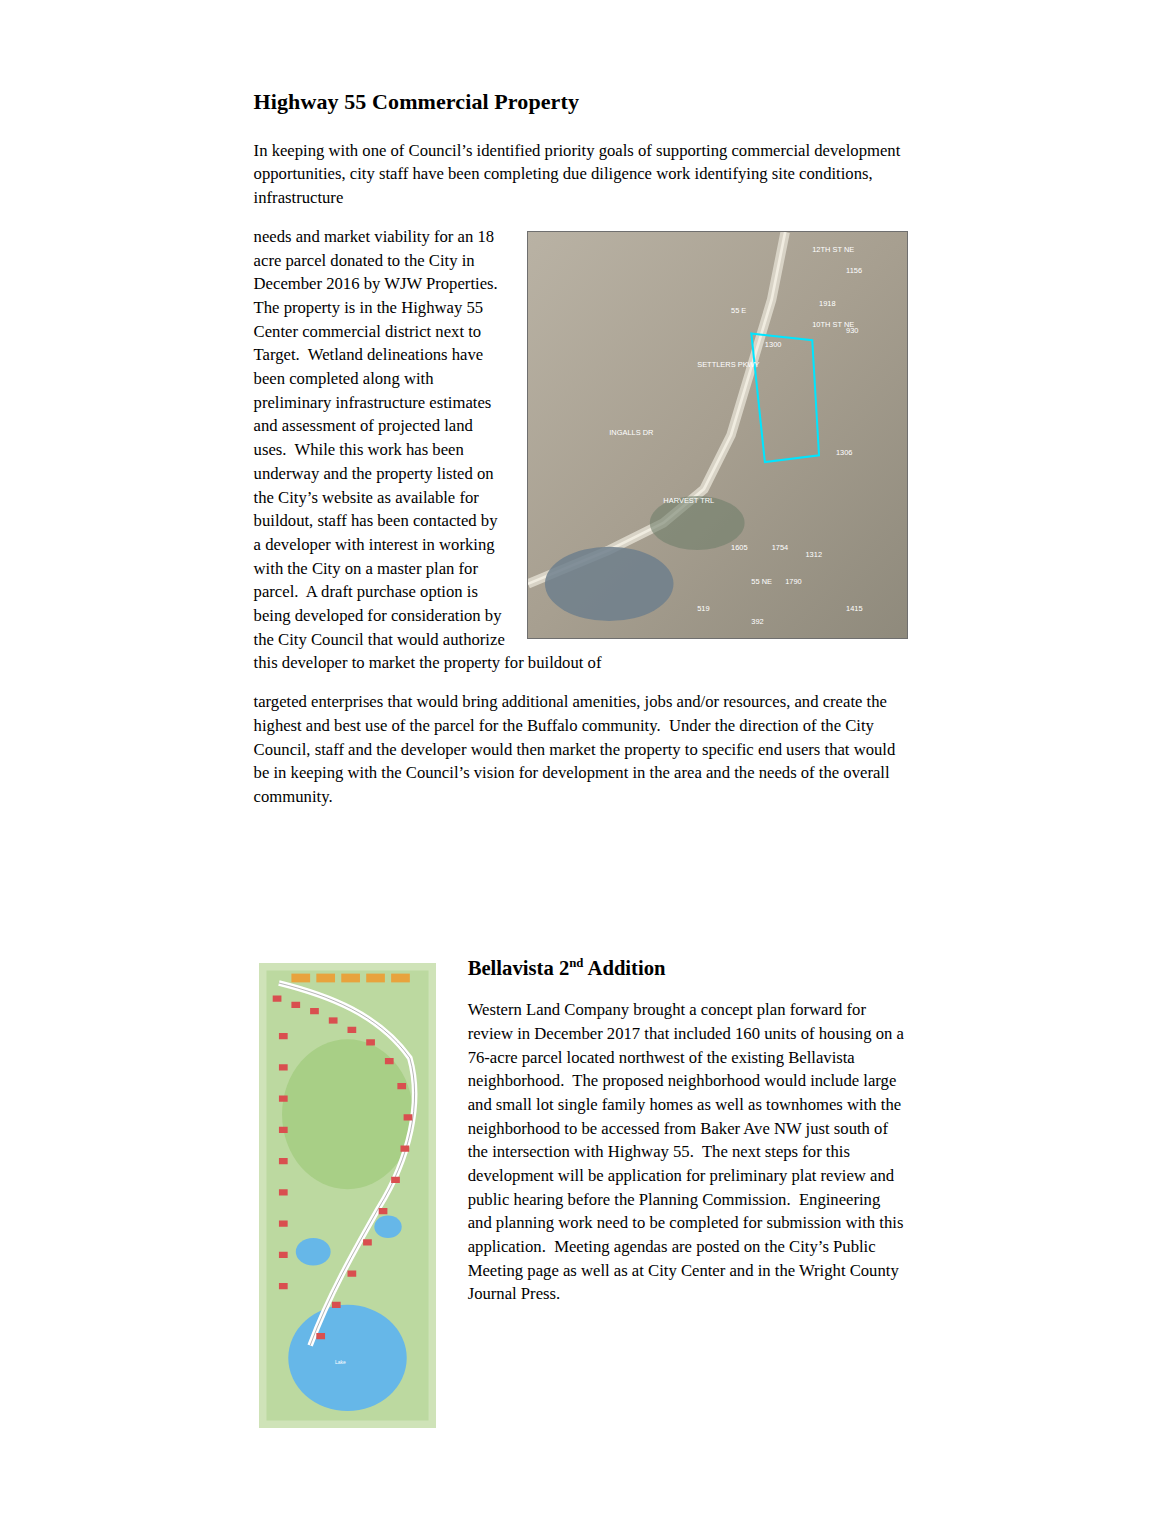Highway 55 Commercial Property
In keeping with one of Council’s identified priority goals of supporting commercial development opportunities, city staff have been completing due diligence work identifying site conditions, infrastructure
needs and market viability for an 18 acre parcel donated to the City in December 2016 by WJW Properties. The property is in the Highway 55 Center commercial district next to Target. Wetland delineations have been completed along with preliminary infrastructure estimates and assessment of projected land uses. While this work has been underway and the property listed on the City’s website as available for buildout, staff has been contacted by a developer with interest in working with the City on a master plan for parcel. A draft purchase option is being developed for consideration by the City Council that would authorize this developer to market the property for buildout of
targeted enterprises that would bring additional amenities, jobs and/or resources, and create the highest and best use of the parcel for the Buffalo community. Under the direction of the City Council, staff and the developer would then market the property to specific end users that would be in keeping with the Council’s vision for development in the area and the needs of the overall community.
Bellavista 2nd Addition
Western Land Company brought a concept plan forward for review in December 2017 that included 160 units of housing on a 76-acre parcel located northwest of the existing Bellavista neighborhood. The proposed neighborhood would include large and small lot single family homes as well as townhomes with the neighborhood to be accessed from Baker Ave NW just south of the intersection with Highway 55. The next steps for this development will be application for preliminary plat review and public hearing before the Planning Commission. Engineering and planning work need to be completed for submission with this application. Meeting agendas are posted on the City’s Public Meeting page as well as at City Center and in the Wright County Journal Press.